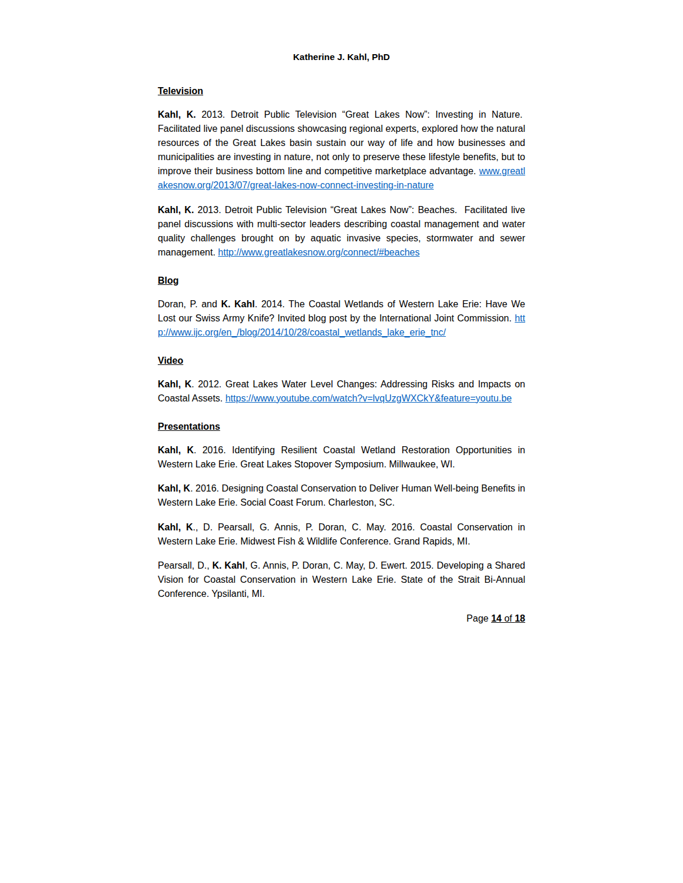Katherine J. Kahl, PhD
Television
Kahl, K. 2013. Detroit Public Television “Great Lakes Now”: Investing in Nature. Facilitated live panel discussions showcasing regional experts, explored how the natural resources of the Great Lakes basin sustain our way of life and how businesses and municipalities are investing in nature, not only to preserve these lifestyle benefits, but to improve their business bottom line and competitive marketplace advantage. www.greatlakesnow.org/2013/07/great-lakes-now-connect-investing-in-nature
Kahl, K. 2013. Detroit Public Television “Great Lakes Now”: Beaches. Facilitated live panel discussions with multi-sector leaders describing coastal management and water quality challenges brought on by aquatic invasive species, stormwater and sewer management. http://www.greatlakesnow.org/connect/#beaches
Blog
Doran, P. and K. Kahl. 2014. The Coastal Wetlands of Western Lake Erie: Have We Lost our Swiss Army Knife? Invited blog post by the International Joint Commission. http://www.ijc.org/en_/blog/2014/10/28/coastal_wetlands_lake_erie_tnc/
Video
Kahl, K. 2012. Great Lakes Water Level Changes: Addressing Risks and Impacts on Coastal Assets. https://www.youtube.com/watch?v=lvqUzgWXCkY&feature=youtu.be
Presentations
Kahl, K. 2016. Identifying Resilient Coastal Wetland Restoration Opportunities in Western Lake Erie. Great Lakes Stopover Symposium. Millwaukee, WI.
Kahl, K. 2016. Designing Coastal Conservation to Deliver Human Well-being Benefits in Western Lake Erie. Social Coast Forum. Charleston, SC.
Kahl, K., D. Pearsall, G. Annis, P. Doran, C. May. 2016. Coastal Conservation in Western Lake Erie. Midwest Fish & Wildlife Conference. Grand Rapids, MI.
Pearsall, D., K. Kahl, G. Annis, P. Doran, C. May, D. Ewert. 2015. Developing a Shared Vision for Coastal Conservation in Western Lake Erie. State of the Strait Bi-Annual Conference. Ypsilanti, MI.
Page 14 of 18